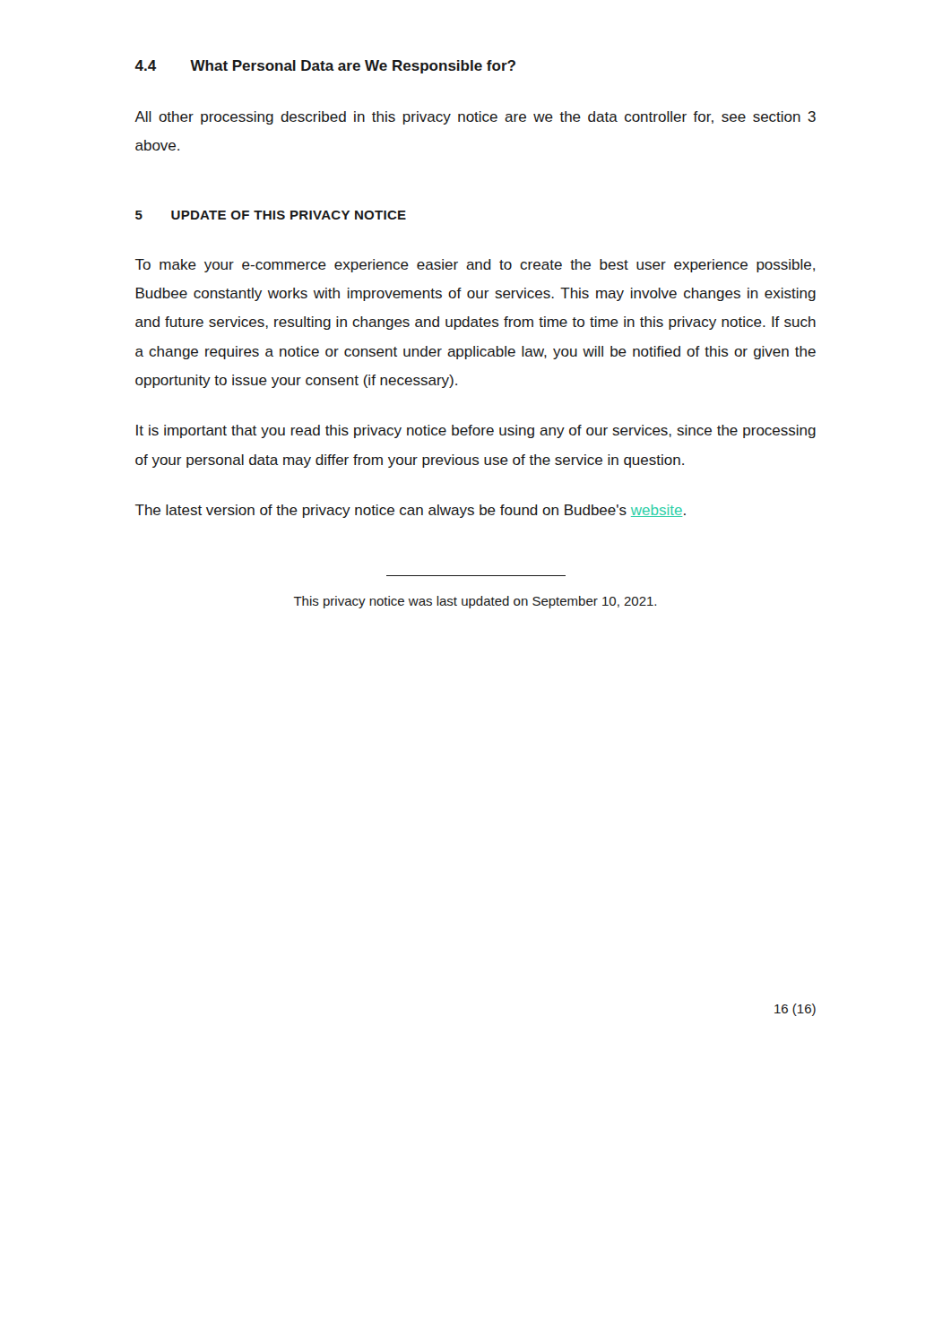4.4 What Personal Data are We Responsible for?
All other processing described in this privacy notice are we the data controller for, see section 3 above.
5 UPDATE OF THIS PRIVACY NOTICE
To make your e-commerce experience easier and to create the best user experience possible, Budbee constantly works with improvements of our services. This may involve changes in existing and future services, resulting in changes and updates from time to time in this privacy notice. If such a change requires a notice or consent under applicable law, you will be notified of this or given the opportunity to issue your consent (if necessary).
It is important that you read this privacy notice before using any of our services, since the processing of your personal data may differ from your previous use of the service in question.
The latest version of the privacy notice can always be found on Budbee's website.
This privacy notice was last updated on September 10, 2021.
16 (16)